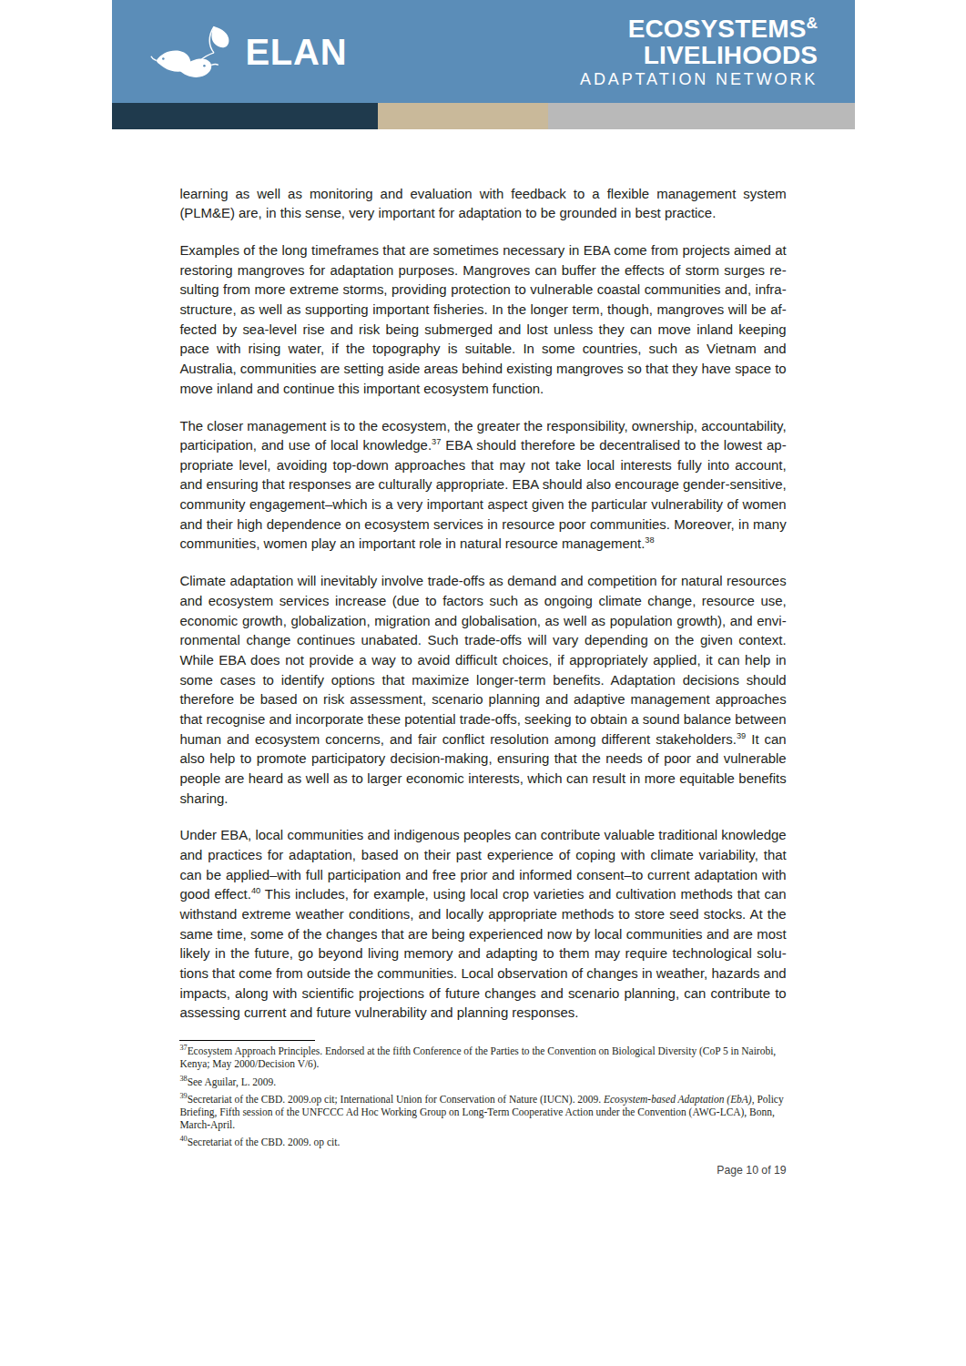ELAN
ECOSYSTEMS&
LIVELIHOODS
ADAPTATION NETWORK
learning as well as monitoring and evaluation with feedback to a flexible management system (PLM&E) are, in this sense, very important for adaptation to be grounded in best practice.
Examples of the long timeframes that are sometimes necessary in EBA come from projects aimed at restoring mangroves for adaptation purposes. Mangroves can buffer the effects of storm surges resulting from more extreme storms, providing protection to vulnerable coastal communities and, infrastructure, as well as supporting important fisheries. In the longer term, though, mangroves will be affected by sea-level rise and risk being submerged and lost unless they can move inland keeping pace with rising water, if the topography is suitable. In some countries, such as Vietnam and Australia, communities are setting aside areas behind existing mangroves so that they have space to move inland and continue this important ecosystem function.
The closer management is to the ecosystem, the greater the responsibility, ownership, accountability, participation, and use of local knowledge.37 EBA should therefore be decentralised to the lowest appropriate level, avoiding top-down approaches that may not take local interests fully into account, and ensuring that responses are culturally appropriate. EBA should also encourage gender-sensitive, community engagement–which is a very important aspect given the particular vulnerability of women and their high dependence on ecosystem services in resource poor communities. Moreover, in many communities, women play an important role in natural resource management.38
Climate adaptation will inevitably involve trade-offs as demand and competition for natural resources and ecosystem services increase (due to factors such as ongoing climate change, resource use, economic growth, globalization, migration and globalisation, as well as population growth), and environmental change continues unabated. Such trade-offs will vary depending on the given context. While EBA does not provide a way to avoid difficult choices, if appropriately applied, it can help in some cases to identify options that maximize longer-term benefits. Adaptation decisions should therefore be based on risk assessment, scenario planning and adaptive management approaches that recognise and incorporate these potential trade-offs, seeking to obtain a sound balance between human and ecosystem concerns, and fair conflict resolution among different stakeholders.39 It can also help to promote participatory decision-making, ensuring that the needs of poor and vulnerable people are heard as well as to larger economic interests, which can result in more equitable benefits sharing.
Under EBA, local communities and indigenous peoples can contribute valuable traditional knowledge and practices for adaptation, based on their past experience of coping with climate variability, that can be applied–with full participation and free prior and informed consent–to current adaptation with good effect.40 This includes, for example, using local crop varieties and cultivation methods that can withstand extreme weather conditions, and locally appropriate methods to store seed stocks. At the same time, some of the changes that are being experienced now by local communities and are most likely in the future, go beyond living memory and adapting to them may require technological solutions that come from outside the communities. Local observation of changes in weather, hazards and impacts, along with scientific projections of future changes and scenario planning, can contribute to assessing current and future vulnerability and planning responses.
37Ecosystem Approach Principles. Endorsed at the fifth Conference of the Parties to the Convention on Biological Diversity (CoP 5 in Nairobi, Kenya; May 2000/Decision V/6).
38See Aguilar, L. 2009.
39Secretariat of the CBD. 2009.op cit; International Union for Conservation of Nature (IUCN). 2009. Ecosystem-based Adaptation (EbA), Policy Briefing, Fifth session of the UNFCCC Ad Hoc Working Group on Long-Term Cooperative Action under the Convention (AWG-LCA), Bonn, March-April.
40Secretariat of the CBD. 2009. op cit.
Page 10 of 19